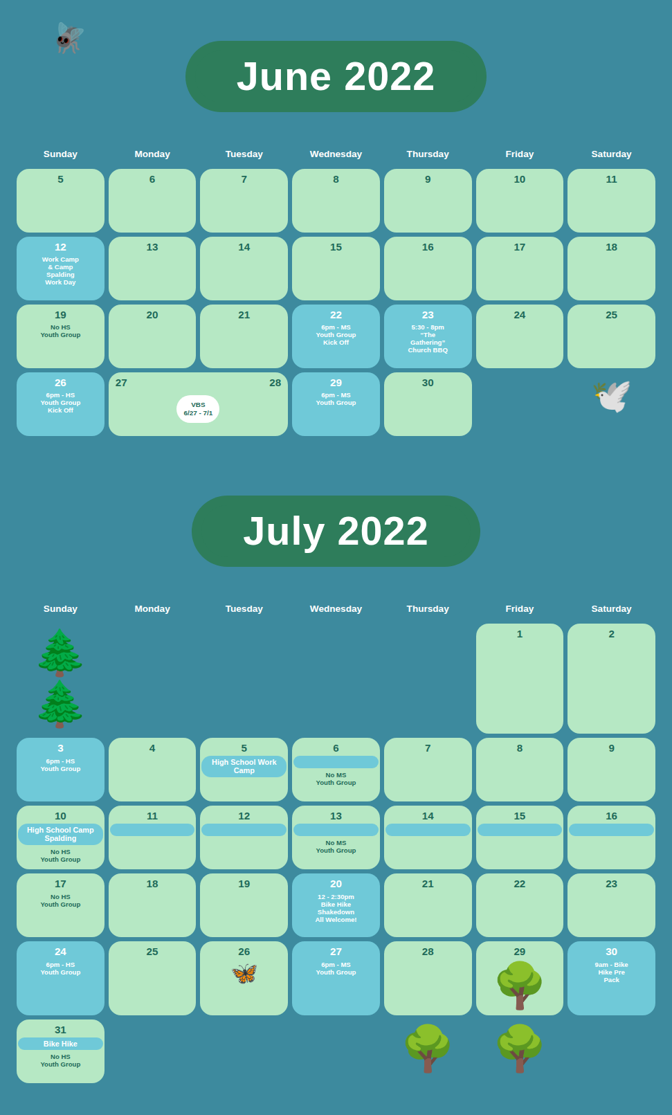🪰
June 2022
| Sunday | Monday | Tuesday | Wednesday | Thursday | Friday | Saturday |
| --- | --- | --- | --- | --- | --- | --- |
| 5 | 6 | 7 | 8 | 9 | 10 | 11 |
| 12 Work Camp & Camp Spalding Work Day | 13 | 14 | 15 | 16 | 17 | 18 |
| 19 No HS Youth Group | 20 | 21 | 22 6pm - MS Youth Group Kick Off | 23 5:30 - 8pm “The Gathering” Church BBQ | 24 | 25 |
| 26 6pm - HS Youth Group Kick Off | 27 28 VBS 6/27 - 7/1 | 29 6pm - MS Youth Group | 30 | | 🕊️ |
July 2022
| Sunday | Monday | Tuesday | Wednesday | Thursday | Friday | Saturday |
| --- | --- | --- | --- | --- | --- | --- |
| 🌲🌲 | | | | | 1 | 2 |
| 3 6pm - HS Youth Group | 4 | 5 High School Work Camp | 6 No MS Youth Group | 7 | 8 | 9 |
| 10 High School Camp Spalding No HS Youth Group | 11 | 12 | 13 No MS Youth Group | 14 | 15 | 16 |
| 17 No HS Youth Group | 18 | 19 | 20 12 - 2:30pm Bike Hike Shakedown All Welcome! | 21 | 22 | 23 |
| 24 6pm - HS Youth Group | 25 | 26 🦋 | 27 6pm - MS Youth Group | 28 | 29 🌳 | 30 9am - Bike Hike Pre Pack |
| 31 Bike Hike No HS Youth Group | | | | 🌳 | 🌳 | |